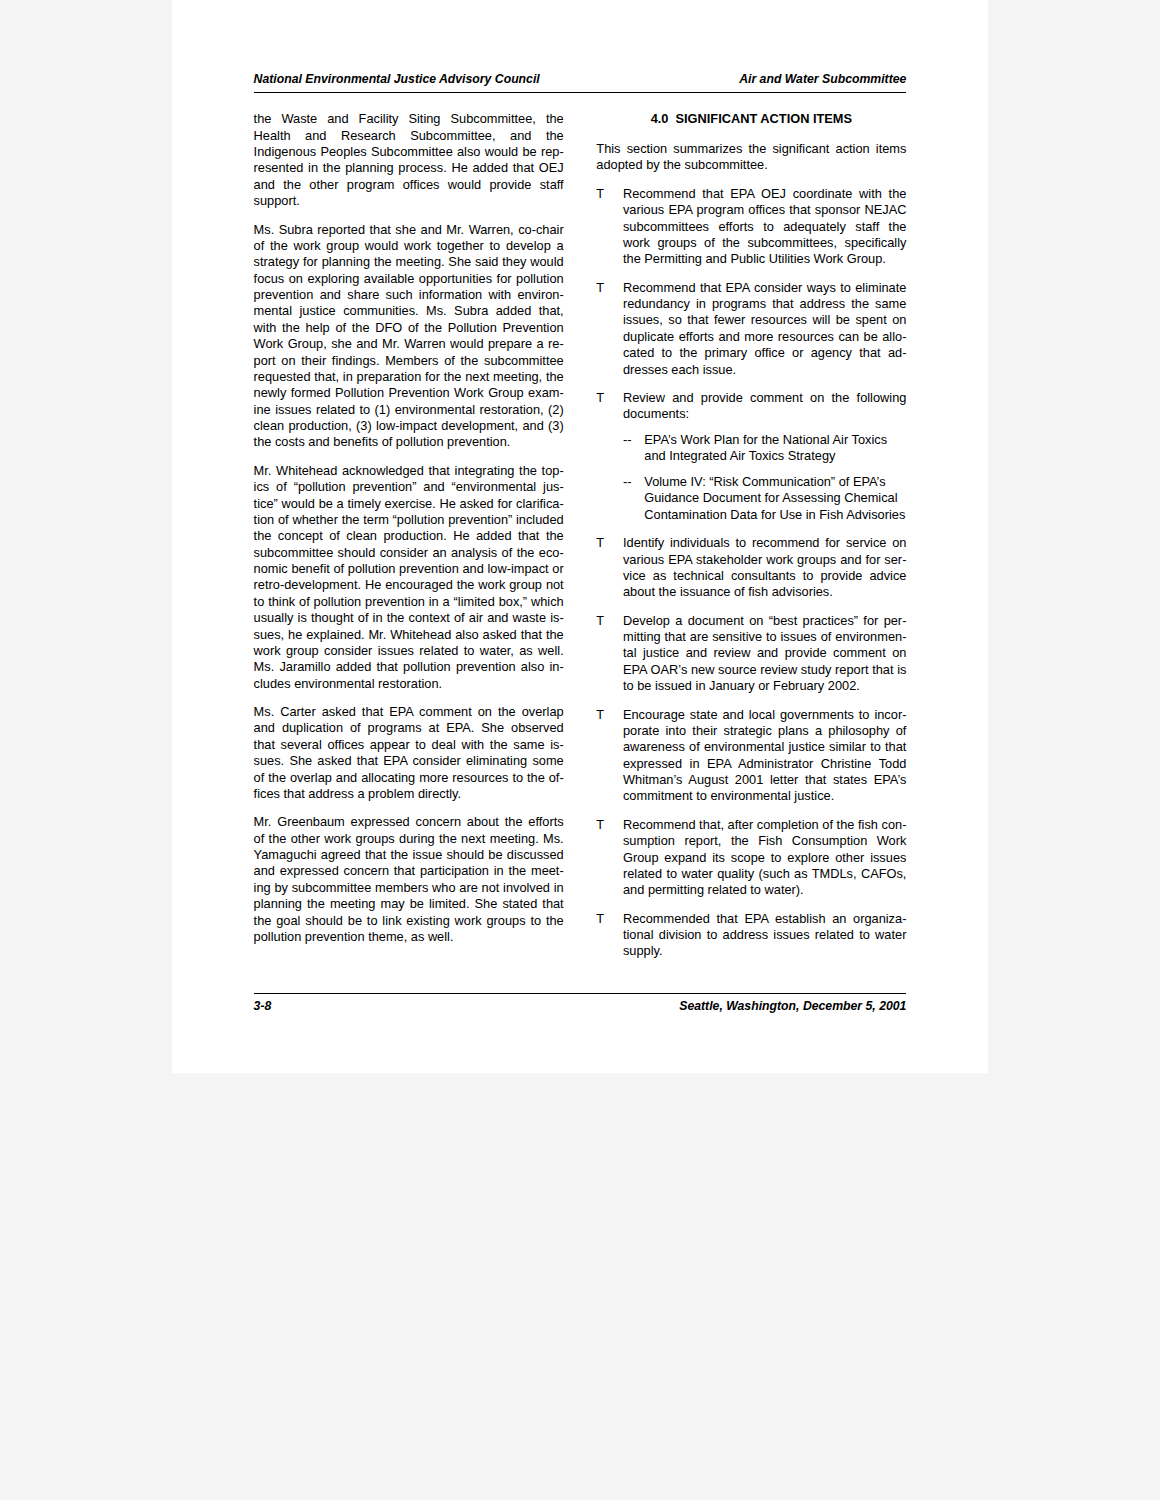National Environmental Justice Advisory Council
Air and Water Subcommittee
the Waste and Facility Siting Subcommittee, the Health and Research Subcommittee, and the Indigenous Peoples Subcommittee also would be represented in the planning process. He added that OEJ and the other program offices would provide staff support.
Ms. Subra reported that she and Mr. Warren, co-chair of the work group would work together to develop a strategy for planning the meeting. She said they would focus on exploring available opportunities for pollution prevention and share such information with environmental justice communities. Ms. Subra added that, with the help of the DFO of the Pollution Prevention Work Group, she and Mr. Warren would prepare a report on their findings. Members of the subcommittee requested that, in preparation for the next meeting, the newly formed Pollution Prevention Work Group examine issues related to (1) environmental restoration, (2) clean production, (3) low-impact development, and (3) the costs and benefits of pollution prevention.
Mr. Whitehead acknowledged that integrating the topics of “pollution prevention” and “environmental justice” would be a timely exercise. He asked for clarification of whether the term “pollution prevention” included the concept of clean production. He added that the subcommittee should consider an analysis of the economic benefit of pollution prevention and low-impact or retro-development. He encouraged the work group not to think of pollution prevention in a “limited box,” which usually is thought of in the context of air and waste issues, he explained. Mr. Whitehead also asked that the work group consider issues related to water, as well. Ms. Jaramillo added that pollution prevention also includes environmental restoration.
Ms. Carter asked that EPA comment on the overlap and duplication of programs at EPA. She observed that several offices appear to deal with the same issues. She asked that EPA consider eliminating some of the overlap and allocating more resources to the offices that address a problem directly.
Mr. Greenbaum expressed concern about the efforts of the other work groups during the next meeting. Ms. Yamaguchi agreed that the issue should be discussed and expressed concern that participation in the meeting by subcommittee members who are not involved in planning the meeting may be limited. She stated that the goal should be to link existing work groups to the pollution prevention theme, as well.
4.0 SIGNIFICANT ACTION ITEMS
This section summarizes the significant action items adopted by the subcommittee.
Recommend that EPA OEJ coordinate with the various EPA program offices that sponsor NEJAC subcommittees efforts to adequately staff the work groups of the subcommittees, specifically the Permitting and Public Utilities Work Group.
Recommend that EPA consider ways to eliminate redundancy in programs that address the same issues, so that fewer resources will be spent on duplicate efforts and more resources can be allocated to the primary office or agency that addresses each issue.
Review and provide comment on the following documents:
EPA’s Work Plan for the National Air Toxics and Integrated Air Toxics Strategy
Volume IV: “Risk Communication” of EPA’s Guidance Document for Assessing Chemical Contamination Data for Use in Fish Advisories
Identify individuals to recommend for service on various EPA stakeholder work groups and for service as technical consultants to provide advice about the issuance of fish advisories.
Develop a document on “best practices” for permitting that are sensitive to issues of environmental justice and review and provide comment on EPA OAR’s new source review study report that is to be issued in January or February 2002.
Encourage state and local governments to incorporate into their strategic plans a philosophy of awareness of environmental justice similar to that expressed in EPA Administrator Christine Todd Whitman’s August 2001 letter that states EPA’s commitment to environmental justice.
Recommend that, after completion of the fish consumption report, the Fish Consumption Work Group expand its scope to explore other issues related to water quality (such as TMDLs, CAFOs, and permitting related to water).
Recommended that EPA establish an organizational division to address issues related to water supply.
3-8
Seattle, Washington, December 5, 2001